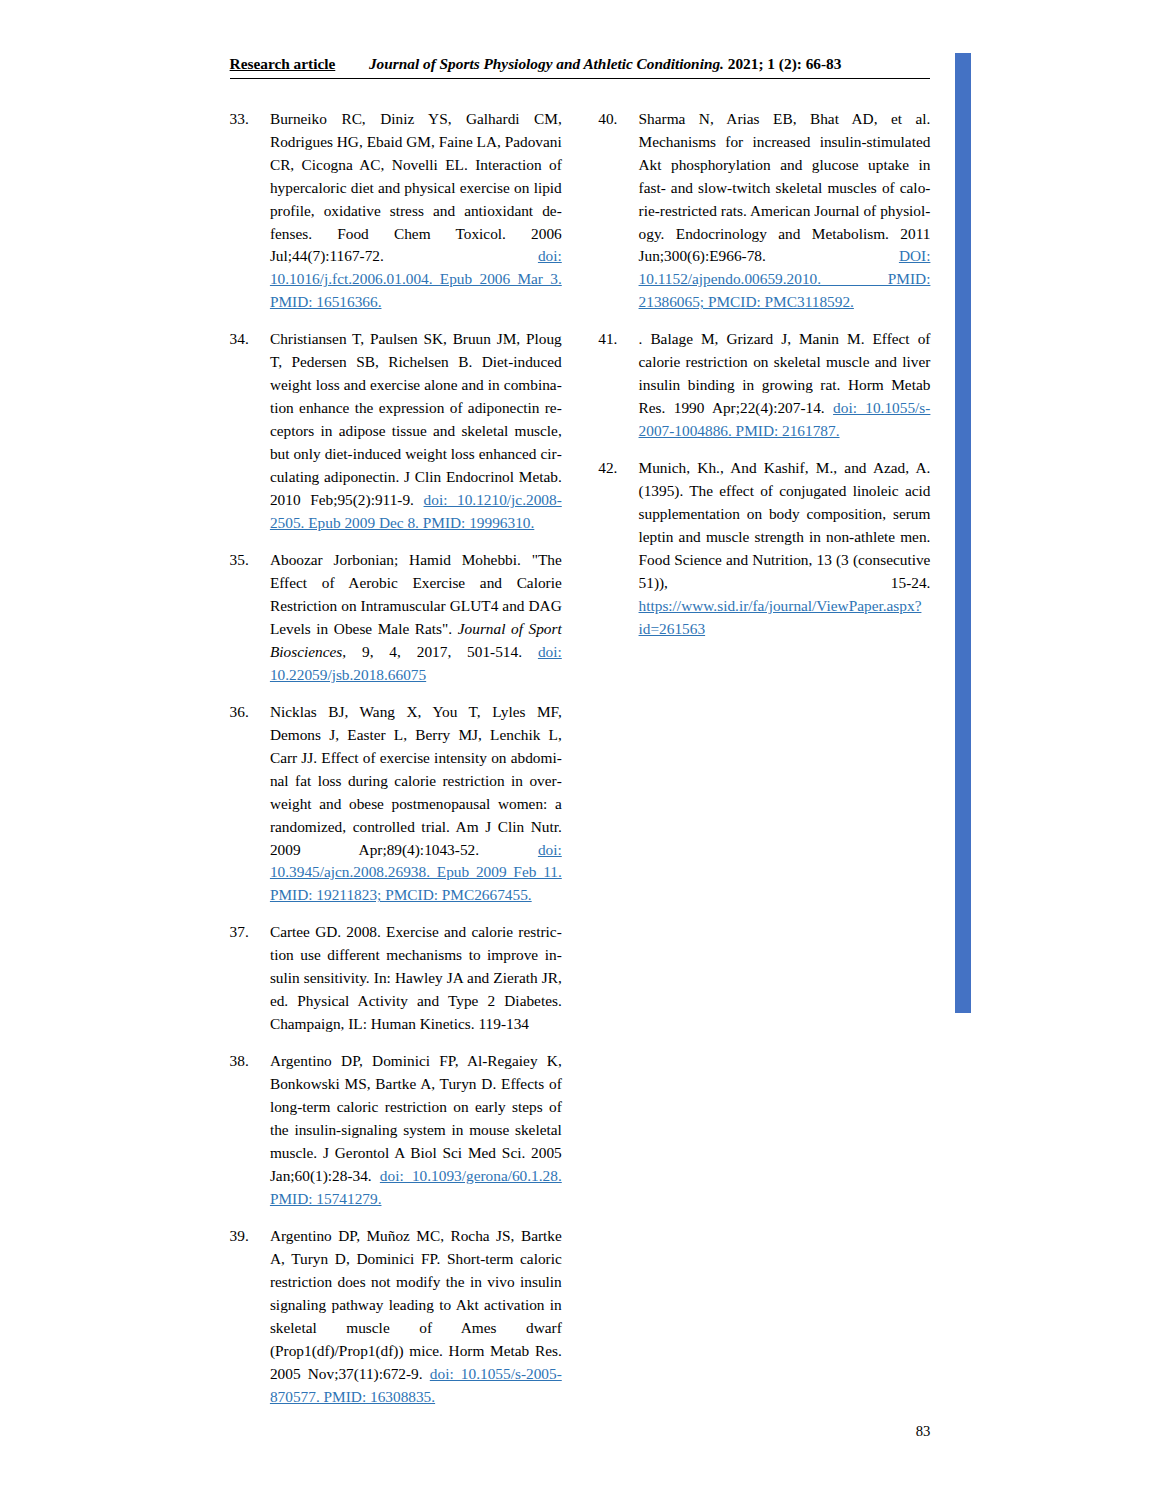Research article Journal of Sports Physiology and Athletic Conditioning. 2021; 1 (2): 66-83
33. Burneiko RC, Diniz YS, Galhardi CM, Rodrigues HG, Ebaid GM, Faine LA, Padovani CR, Cicogna AC, Novelli EL. Interaction of hypercaloric diet and physical exercise on lipid profile, oxidative stress and antioxidant defenses. Food Chem Toxicol. 2006 Jul;44(7):1167-72. doi: 10.1016/j.fct.2006.01.004. Epub 2006 Mar 3. PMID: 16516366.
34. Christiansen T, Paulsen SK, Bruun JM, Ploug T, Pedersen SB, Richelsen B. Diet-induced weight loss and exercise alone and in combination enhance the expression of adiponectin receptors in adipose tissue and skeletal muscle, but only diet-induced weight loss enhanced circulating adiponectin. J Clin Endocrinol Metab. 2010 Feb;95(2):911-9. doi: 10.1210/jc.2008-2505. Epub 2009 Dec 8. PMID: 19996310.
35. Aboozar Jorbonian; Hamid Mohebbi. "The Effect of Aerobic Exercise and Calorie Restriction on Intramuscular GLUT4 and DAG Levels in Obese Male Rats". Journal of Sport Biosciences, 9, 4, 2017, 501-514. doi: 10.22059/jsb.2018.66075
36. Nicklas BJ, Wang X, You T, Lyles MF, Demons J, Easter L, Berry MJ, Lenchik L, Carr JJ. Effect of exercise intensity on abdominal fat loss during calorie restriction in overweight and obese postmenopausal women: a randomized, controlled trial. Am J Clin Nutr. 2009 Apr;89(4):1043-52. doi: 10.3945/ajcn.2008.26938. Epub 2009 Feb 11. PMID: 19211823; PMCID: PMC2667455.
37. Cartee GD. 2008. Exercise and calorie restriction use different mechanisms to improve insulin sensitivity. In: Hawley JA and Zierath JR, ed. Physical Activity and Type 2 Diabetes. Champaign, IL: Human Kinetics. 119-134
38. Argentino DP, Dominici FP, Al-Regaiey K, Bonkowski MS, Bartke A, Turyn D. Effects of long-term caloric restriction on early steps of the insulin-signaling system in mouse skeletal muscle. J Gerontol A Biol Sci Med Sci. 2005 Jan;60(1):28-34. doi: 10.1093/gerona/60.1.28. PMID: 15741279.
39. Argentino DP, Muñoz MC, Rocha JS, Bartke A, Turyn D, Dominici FP. Short-term caloric restriction does not modify the in vivo insulin signaling pathway leading to Akt activation in skeletal muscle of Ames dwarf (Prop1(df)/Prop1(df)) mice. Horm Metab Res. 2005 Nov;37(11):672-9. doi: 10.1055/s-2005-870577. PMID: 16308835.
40. Sharma N, Arias EB, Bhat AD, et al. Mechanisms for increased insulin-stimulated Akt phosphorylation and glucose uptake in fast- and slow-twitch skeletal muscles of calorie-restricted rats. American Journal of physiology. Endocrinology and Metabolism. 2011 Jun;300(6):E966-78. DOI: 10.1152/ajpendo.00659.2010. PMID: 21386065; PMCID: PMC3118592.
41. . Balage M, Grizard J, Manin M. Effect of calorie restriction on skeletal muscle and liver insulin binding in growing rat. Horm Metab Res. 1990 Apr;22(4):207-14. doi: 10.1055/s-2007-1004886. PMID: 2161787.
42. Munich, Kh., And Kashif, M., and Azad, A. (1395). The effect of conjugated linoleic acid supplementation on body composition, serum leptin and muscle strength in non-athlete men. Food Science and Nutrition, 13 (3 (consecutive 51)), 15-24. https://www.sid.ir/fa/journal/ViewPaper.aspx?id=261563
83